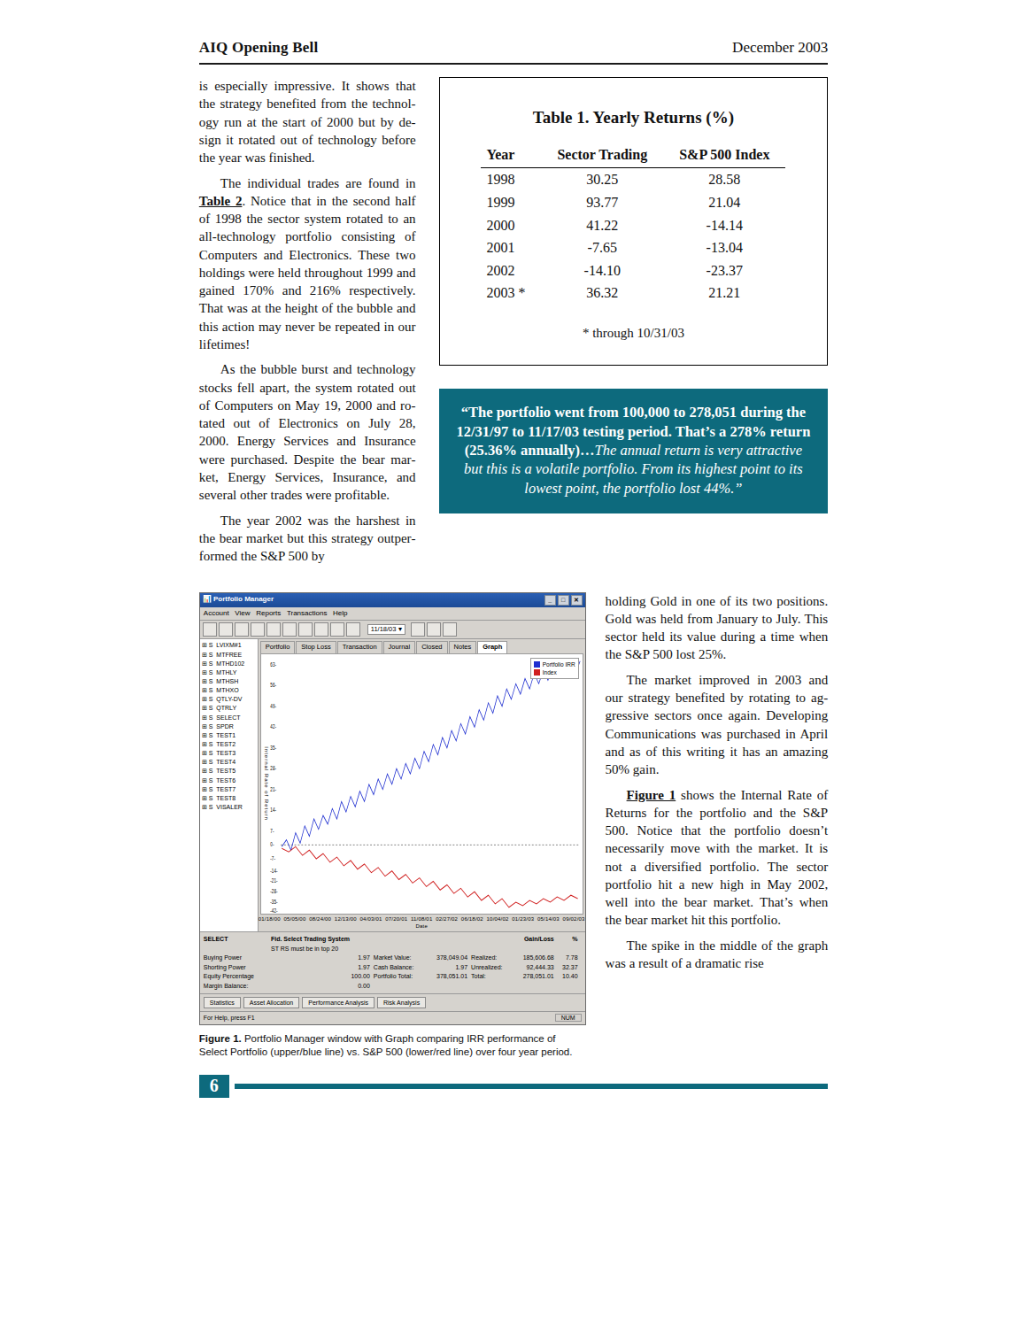AIQ Opening Bell
December 2003
is especially impressive. It shows that the strategy benefited from the technology run at the start of 2000 but by design it rotated out of technology before the year was finished.
The individual trades are found in Table 2. Notice that in the second half of 1998 the sector system rotated to an all-technology portfolio consisting of Computers and Electronics. These two holdings were held throughout 1999 and gained 170% and 216% respectively. That was at the height of the bubble and this action may never be repeated in our lifetimes!
As the bubble burst and technology stocks fell apart, the system rotated out of Computers on May 19, 2000 and rotated out of Electronics on July 28, 2000. Energy Services and Insurance were purchased. Despite the bear market, Energy Services, Insurance, and several other trades were profitable.
The year 2002 was the harshest in the bear market but this strategy outperformed the S&P 500 by
Table 1. Yearly Returns (%)
| Year | Sector Trading | S&P 500 Index |
| --- | --- | --- |
| 1998 | 30.25 | 28.58 |
| 1999 | 93.77 | 21.04 |
| 2000 | 41.22 | -14.14 |
| 2001 | -7.65 | -13.04 |
| 2002 | -14.10 | -23.37 |
| 2003 * | 36.32 | 21.21 |
* through 10/31/03
“The portfolio went from 100,000 to 278,051 during the 12/31/97 to 11/17/03 testing period. That’s a 278% return (25.36% annually)…The annual return is very attractive but this is a volatile portfolio. From its highest point to its lowest point, the portfolio lost 44%.”
📊 Portfolio Manager
_□✕
Account View Reports Transactions Help
11/18/03 ▾
⊞ S LVIXM#1
⊞ S MTFREE
⊞ S MTHD102
⊞ S MTHLY
⊞ S MTHSH
⊞ S MTHXO
⊞ S QTLY-DV
⊞ S QTRLY
⊞ S SELECT
⊞ S SPDR
⊞ S TEST1
⊞ S TEST2
⊞ S TEST3
⊞ S TEST4
⊞ S TEST5
⊞ S TEST6
⊞ S TEST7
⊞ S TEST8
⊞ S VISALER
Portfolio Stop Loss Transaction Journal Closed Notes Graph
Portfolio IRR
Index
Internal Rate of Return
63- 56- 49- 42- 35- 28- 21- 14- 7- 0- -7- -14- -21- -28- -35- -42-
01/18/00 05/05/00 08/24/00 12/13/00 04/03/01 07/20/01 11/08/01 02/27/02 06/18/02 10/04/02 01/23/03 05/14/03 09/02/03
Date
| SELECT | Fid. Select Trading System | | | | Gain/Loss | % |
| | ST RS must be in top 20 | | | | | |
| Buying Power | 1.97 | Market Value: | 378,049.04 | Realized: | 185,606.68 | 7.78 |
| Shorting Power | 1.97 | Cash Balance: | 1.97 | Unrealized: | 92,444.33 | 32.37 |
| Equity Percentage | 100.00 | Portfolio Total: | 378,051.01 | Total: | 278,051.01 | 10.40 |
| Margin Balance: | 0.00 | | | | | |
Statistics Asset Allocation Performance Analysis Risk Analysis
For Help, press F1
NUM
Figure 1. Portfolio Manager window with Graph comparing IRR performance of Select Portfolio (upper/blue line) vs. S&P 500 (lower/red line) over four year period.
holding Gold in one of its two positions. Gold was held from January to July. This sector held its value during a time when the S&P 500 lost 25%.
The market improved in 2003 and our strategy benefited by rotating to aggressive sectors once again. Developing Communications was purchased in April and as of this writing it has an amazing 50% gain.
Figure 1 shows the Internal Rate of Returns for the portfolio and the S&P 500. Notice that the portfolio doesn’t necessarily move with the market. It is not a diversified portfolio. The sector portfolio hit a new high in May 2002, well into the bear market. That’s when the bear market hit this portfolio.
The spike in the middle of the graph was a result of a dramatic rise
6